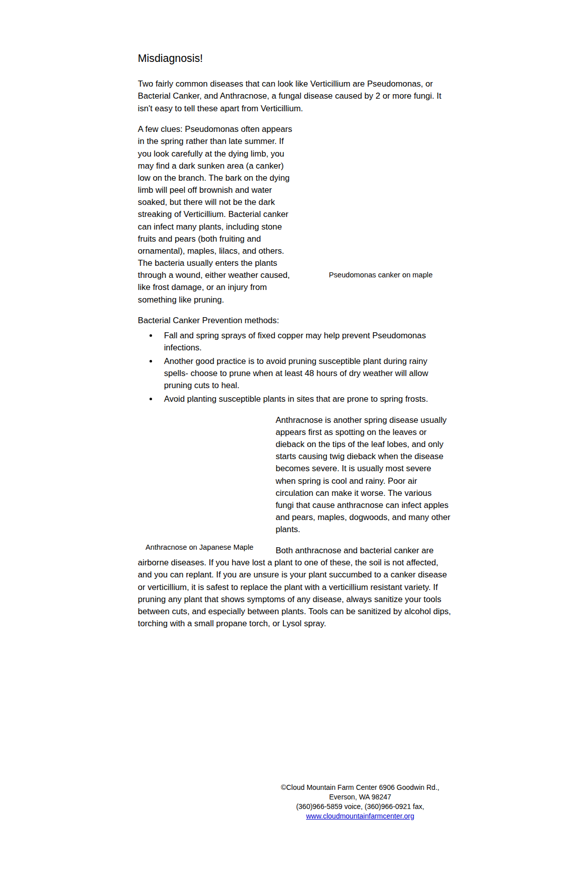Misdiagnosis!
Two fairly common diseases that can look like Verticillium are Pseudomonas, or Bacterial Canker, and Anthracnose, a fungal disease caused by 2 or more fungi. It isn't easy to tell these apart from Verticillium.
Pseudomonas canker on maple
A few clues: Pseudomonas often appears in the spring rather than late summer. If you look carefully at the dying limb, you may find a dark sunken area (a canker) low on the branch. The bark on the dying limb will peel off brownish and water soaked, but there will not be the dark streaking of Verticillium. Bacterial canker can infect many plants, including stone fruits and pears (both fruiting and ornamental), maples, lilacs, and others. The bacteria usually enters the plants through a wound, either weather caused, like frost damage, or an injury from something like pruning.
Bacterial Canker Prevention methods:
Fall and spring sprays of fixed copper may help prevent Pseudomonas infections.
Another good practice is to avoid pruning susceptible plant during rainy spells- choose to prune when at least 48 hours of dry weather will allow pruning cuts to heal.
Avoid planting susceptible plants in sites that are prone to spring frosts.
Anthracnose on Japanese Maple
Anthracnose is another spring disease usually appears first as spotting on the leaves or dieback on the tips of the leaf lobes, and only starts causing twig dieback when the disease becomes severe. It is usually most severe when spring is cool and rainy. Poor air circulation can make it worse. The various fungi that cause anthracnose can infect apples and pears, maples, dogwoods, and many other plants.
Both anthracnose and bacterial canker are airborne diseases. If you have lost a plant to one of these, the soil is not affected, and you can replant. If you are unsure is your plant succumbed to a canker disease or verticillium, it is safest to replace the plant with a verticillium resistant variety. If pruning any plant that shows symptoms of any disease, always sanitize your tools between cuts, and especially between plants. Tools can be sanitized by alcohol dips, torching with a small propane torch, or Lysol spray.
©Cloud Mountain Farm Center 6906 Goodwin Rd., Everson, WA 98247
(360)966-5859 voice, (360)966-0921 fax, www.cloudmountainfarmcenter.org